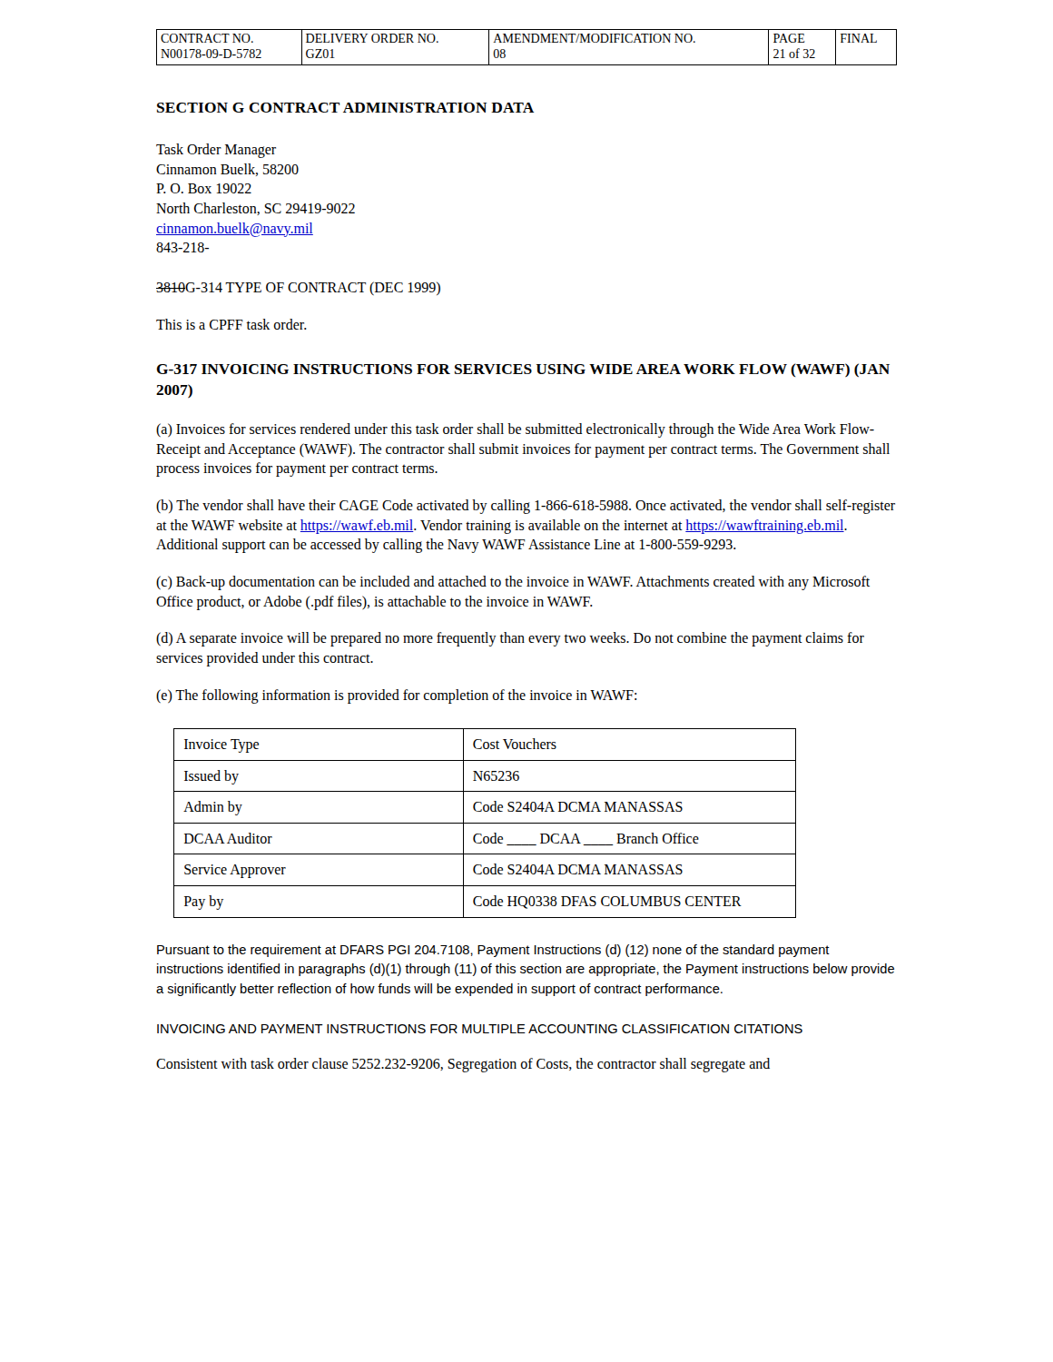| CONTRACT NO. N00178-09-D-5782 | DELIVERY ORDER NO. GZ01 | AMENDMENT/MODIFICATION NO. 08 | PAGE 21 of 32 | FINAL |
SECTION G CONTRACT ADMINISTRATION DATA
Task Order Manager
Cinnamon Buelk, 58200
P. O. Box 19022
North Charleston, SC 29419-9022
cinnamon.buelk@navy.mil
843-218-
3810 G-314 TYPE OF CONTRACT (DEC 1999)
This is a CPFF task order.
G-317 INVOICING INSTRUCTIONS FOR SERVICES USING WIDE AREA WORK FLOW (WAWF) (JAN 2007)
(a) Invoices for services rendered under this task order shall be submitted electronically through the Wide Area Work Flow-Receipt and Acceptance (WAWF). The contractor shall submit invoices for payment per contract terms. The Government shall process invoices for payment per contract terms.
(b) The vendor shall have their CAGE Code activated by calling 1-866-618-5988. Once activated, the vendor shall self-register at the WAWF website at https://wawf.eb.mil. Vendor training is available on the internet at https://wawftraining.eb.mil. Additional support can be accessed by calling the Navy WAWF Assistance Line at 1-800-559-9293.
(c) Back-up documentation can be included and attached to the invoice in WAWF. Attachments created with any Microsoft Office product, or Adobe (.pdf files), is attachable to the invoice in WAWF.
(d) A separate invoice will be prepared no more frequently than every two weeks. Do not combine the payment claims for services provided under this contract.
(e) The following information is provided for completion of the invoice in WAWF:
| Invoice Type | Cost Vouchers |
| Issued by | N65236 |
| Admin by | Code S2404A DCMA MANASSAS |
| DCAA Auditor | Code ____ DCAA ____ Branch Office |
| Service Approver | Code S2404A DCMA MANASSAS |
| Pay by | Code HQ0338 DFAS COLUMBUS CENTER |
Pursuant to the requirement at DFARS PGI 204.7108, Payment Instructions (d) (12) none of the standard payment instructions identified in paragraphs (d)(1) through (11) of this section are appropriate, the Payment instructions below provide a significantly better reflection of how funds will be expended in support of contract performance.
INVOICING AND PAYMENT INSTRUCTIONS FOR MULTIPLE ACCOUNTING CLASSIFICATION CITATIONS
Consistent with task order clause 5252.232-9206, Segregation of Costs, the contractor shall segregate and